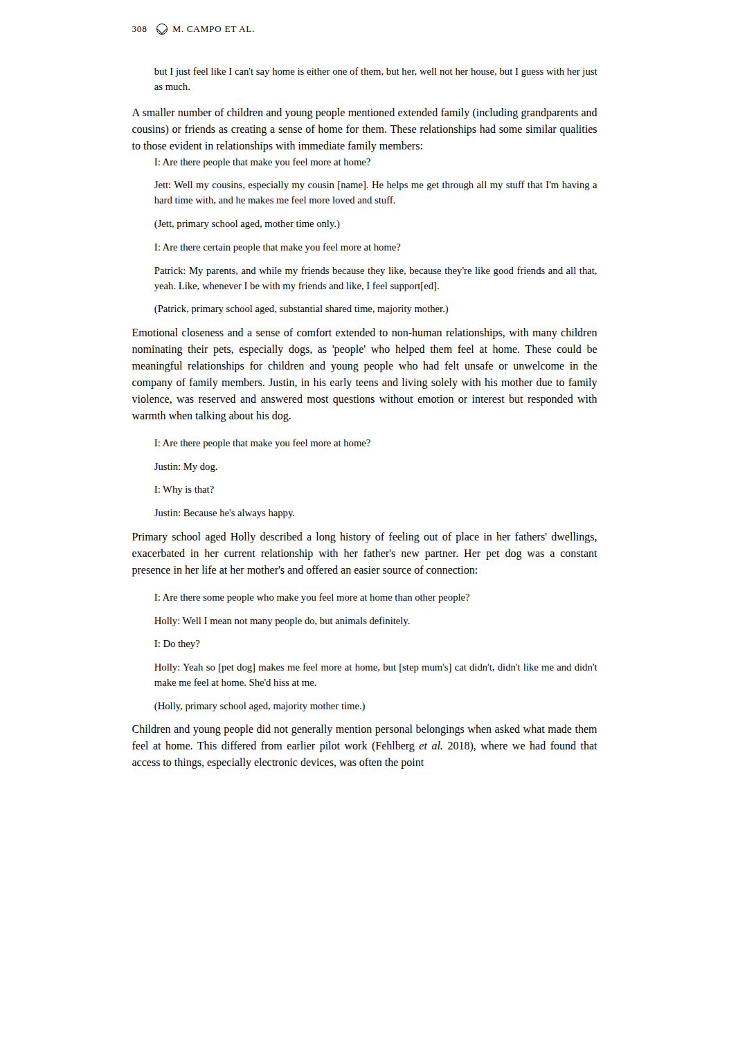308 M. Campo et al.
but I just feel like I can't say home is either one of them, but her, well not her house, but I guess with her just as much.
A smaller number of children and young people mentioned extended family (including grandparents and cousins) or friends as creating a sense of home for them. These relationships had some similar qualities to those evident in relationships with immediate family members:
I: Are there people that make you feel more at home?
Jett: Well my cousins, especially my cousin [name]. He helps me get through all my stuff that I'm having a hard time with, and he makes me feel more loved and stuff.
(Jett, primary school aged, mother time only.)
I: Are there certain people that make you feel more at home?
Patrick: My parents, and while my friends because they like, because they're like good friends and all that, yeah. Like, whenever I be with my friends and like, I feel support[ed].
(Patrick, primary school aged, substantial shared time, majority mother.)
Emotional closeness and a sense of comfort extended to non-human relationships, with many children nominating their pets, especially dogs, as 'people' who helped them feel at home. These could be meaningful relationships for children and young people who had felt unsafe or unwelcome in the company of family members. Justin, in his early teens and living solely with his mother due to family violence, was reserved and answered most questions without emotion or interest but responded with warmth when talking about his dog.
I: Are there people that make you feel more at home?
Justin: My dog.
I: Why is that?
Justin: Because he's always happy.
Primary school aged Holly described a long history of feeling out of place in her fathers' dwellings, exacerbated in her current relationship with her father's new partner. Her pet dog was a constant presence in her life at her mother's and offered an easier source of connection:
I: Are there some people who make you feel more at home than other people?
Holly: Well I mean not many people do, but animals definitely.
I: Do they?
Holly: Yeah so [pet dog] makes me feel more at home, but [step mum's] cat didn't, didn't like me and didn't make me feel at home. She'd hiss at me.
(Holly, primary school aged, majority mother time.)
Children and young people did not generally mention personal belongings when asked what made them feel at home. This differed from earlier pilot work (Fehlberg et al. 2018), where we had found that access to things, especially electronic devices, was often the point